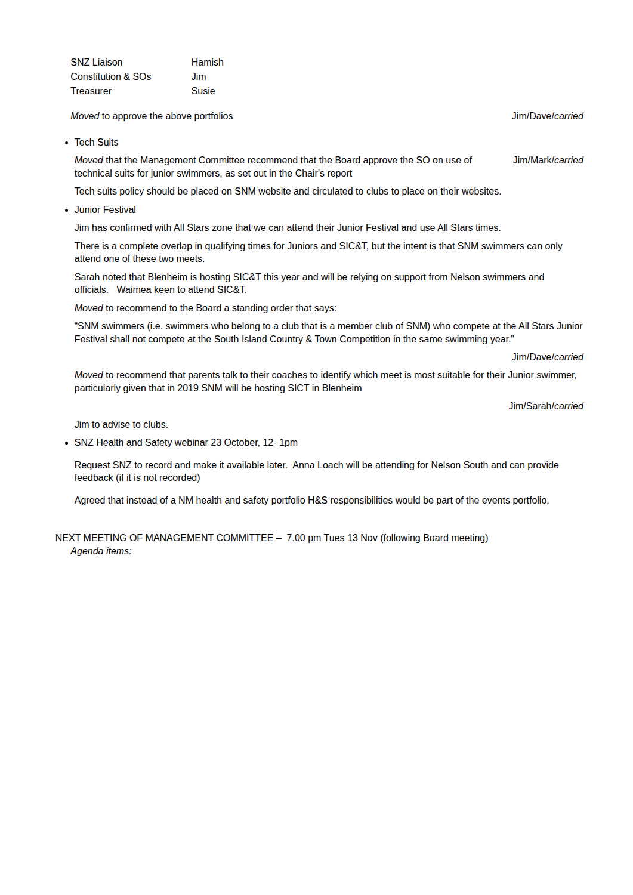| SNZ Liaison | Hamish |
| Constitution & SOs | Jim |
| Treasurer | Susie |
Moved to approve the above portfolios Jim/Dave/carried
Tech Suits
Moved that the Management Committee recommend that the Board approve the SO on use of technical suits for junior swimmers, as set out in the Chair's report Jim/Mark/carried
Tech suits policy should be placed on SNM website and circulated to clubs to place on their websites.
Junior Festival
Jim has confirmed with All Stars zone that we can attend their Junior Festival and use All Stars times.
There is a complete overlap in qualifying times for Juniors and SIC&T, but the intent is that SNM swimmers can only attend one of these two meets.
Sarah noted that Blenheim is hosting SIC&T this year and will be relying on support from Nelson swimmers and officials. Waimea keen to attend SIC&T.
Moved to recommend to the Board a standing order that says:
“SNM swimmers (i.e. swimmers who belong to a club that is a member club of SNM) who compete at the All Stars Junior Festival shall not compete at the South Island Country & Town Competition in the same swimming year.”
Jim/Dave/carried
Moved to recommend that parents talk to their coaches to identify which meet is most suitable for their Junior swimmer, particularly given that in 2019 SNM will be hosting SICT in Blenheim
Jim/Sarah/carried
Jim to advise to clubs.
SNZ Health and Safety webinar 23 October, 12- 1pm
Request SNZ to record and make it available later. Anna Loach will be attending for Nelson South and can provide feedback (if it is not recorded)
Agreed that instead of a NM health and safety portfolio H&S responsibilities would be part of the events portfolio.
NEXT MEETING OF MANAGEMENT COMMITTEE – 7.00 pm Tues 13 Nov (following Board meeting)
Agenda items: